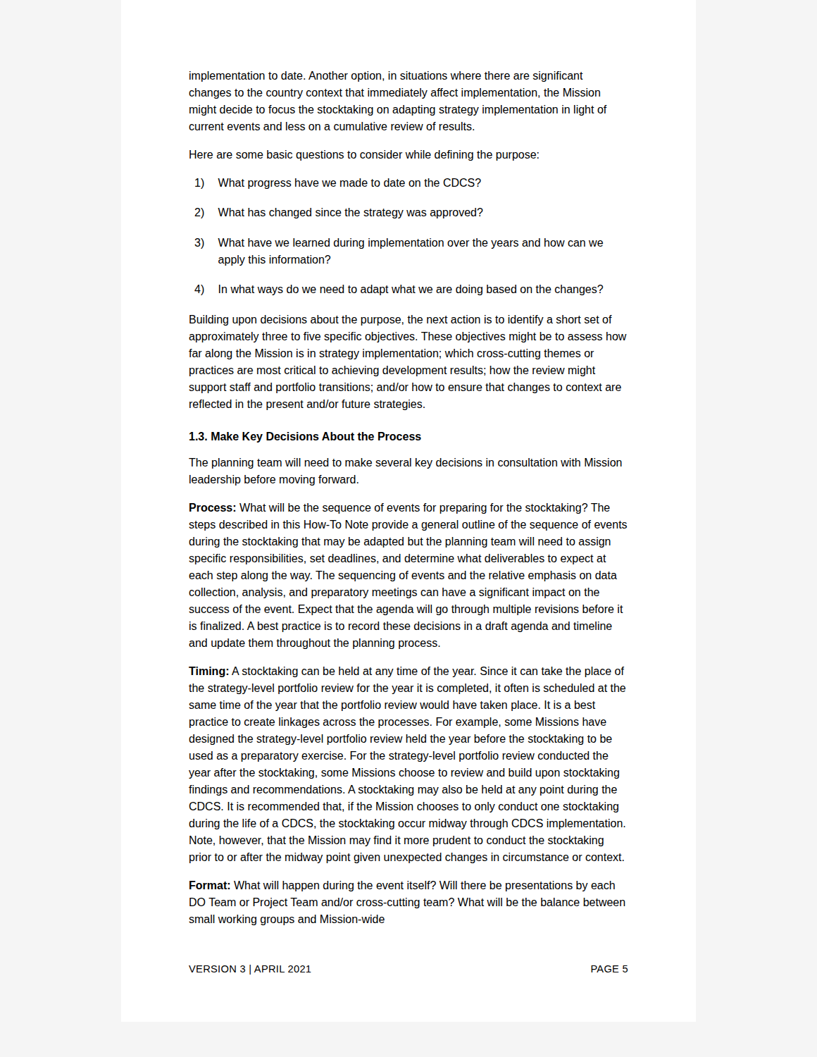implementation to date. Another option, in situations where there are significant changes to the country context that immediately affect implementation, the Mission might decide to focus the stocktaking on adapting strategy implementation in light of current events and less on a cumulative review of results.
Here are some basic questions to consider while defining the purpose:
What progress have we made to date on the CDCS?
What has changed since the strategy was approved?
What have we learned during implementation over the years and how can we apply this information?
In what ways do we need to adapt what we are doing based on the changes?
Building upon decisions about the purpose, the next action is to identify a short set of approximately three to five specific objectives. These objectives might be to assess how far along the Mission is in strategy implementation; which cross-cutting themes or practices are most critical to achieving development results; how the review might support staff and portfolio transitions; and/or how to ensure that changes to context are reflected in the present and/or future strategies.
1.3. Make Key Decisions About the Process
The planning team will need to make several key decisions in consultation with Mission leadership before moving forward.
Process: What will be the sequence of events for preparing for the stocktaking? The steps described in this How-To Note provide a general outline of the sequence of events during the stocktaking that may be adapted but the planning team will need to assign specific responsibilities, set deadlines, and determine what deliverables to expect at each step along the way. The sequencing of events and the relative emphasis on data collection, analysis, and preparatory meetings can have a significant impact on the success of the event. Expect that the agenda will go through multiple revisions before it is finalized. A best practice is to record these decisions in a draft agenda and timeline and update them throughout the planning process.
Timing: A stocktaking can be held at any time of the year. Since it can take the place of the strategy-level portfolio review for the year it is completed, it often is scheduled at the same time of the year that the portfolio review would have taken place. It is a best practice to create linkages across the processes. For example, some Missions have designed the strategy-level portfolio review held the year before the stocktaking to be used as a preparatory exercise. For the strategy-level portfolio review conducted the year after the stocktaking, some Missions choose to review and build upon stocktaking findings and recommendations. A stocktaking may also be held at any point during the CDCS. It is recommended that, if the Mission chooses to only conduct one stocktaking during the life of a CDCS, the stocktaking occur midway through CDCS implementation. Note, however, that the Mission may find it more prudent to conduct the stocktaking prior to or after the midway point given unexpected changes in circumstance or context.
Format: What will happen during the event itself? Will there be presentations by each DO Team or Project Team and/or cross-cutting team? What will be the balance between small working groups and Mission-wide
VERSION 3 | APRIL 2021 PAGE 5